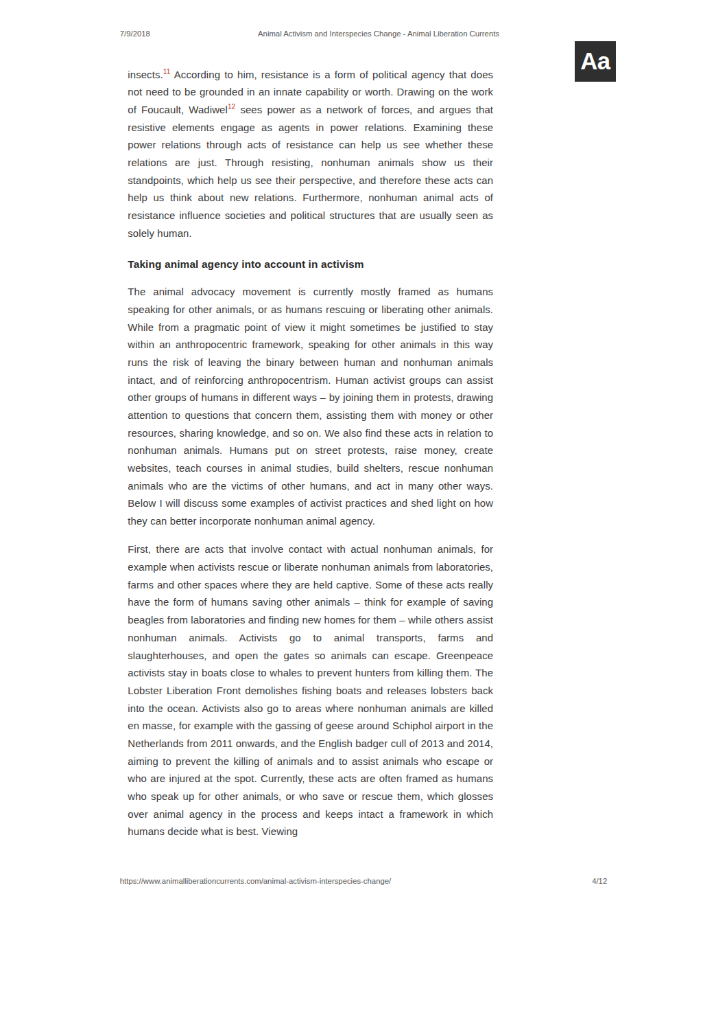7/9/2018 Animal Activism and Interspecies Change - Animal Liberation Currents
Aa
insects.11 According to him, resistance is a form of political agency that does not need to be grounded in an innate capability or worth. Drawing on the work of Foucault, Wadiwel12 sees power as a network of forces, and argues that resistive elements engage as agents in power relations. Examining these power relations through acts of resistance can help us see whether these relations are just. Through resisting, nonhuman animals show us their standpoints, which help us see their perspective, and therefore these acts can help us think about new relations. Furthermore, nonhuman animal acts of resistance influence societies and political structures that are usually seen as solely human.
Taking animal agency into account in activism
The animal advocacy movement is currently mostly framed as humans speaking for other animals, or as humans rescuing or liberating other animals. While from a pragmatic point of view it might sometimes be justified to stay within an anthropocentric framework, speaking for other animals in this way runs the risk of leaving the binary between human and nonhuman animals intact, and of reinforcing anthropocentrism. Human activist groups can assist other groups of humans in different ways – by joining them in protests, drawing attention to questions that concern them, assisting them with money or other resources, sharing knowledge, and so on. We also find these acts in relation to nonhuman animals. Humans put on street protests, raise money, create websites, teach courses in animal studies, build shelters, rescue nonhuman animals who are the victims of other humans, and act in many other ways. Below I will discuss some examples of activist practices and shed light on how they can better incorporate nonhuman animal agency.
First, there are acts that involve contact with actual nonhuman animals, for example when activists rescue or liberate nonhuman animals from laboratories, farms and other spaces where they are held captive. Some of these acts really have the form of humans saving other animals – think for example of saving beagles from laboratories and finding new homes for them – while others assist nonhuman animals. Activists go to animal transports, farms and slaughterhouses, and open the gates so animals can escape. Greenpeace activists stay in boats close to whales to prevent hunters from killing them. The Lobster Liberation Front demolishes fishing boats and releases lobsters back into the ocean. Activists also go to areas where nonhuman animals are killed en masse, for example with the gassing of geese around Schiphol airport in the Netherlands from 2011 onwards, and the English badger cull of 2013 and 2014, aiming to prevent the killing of animals and to assist animals who escape or who are injured at the spot. Currently, these acts are often framed as humans who speak up for other animals, or who save or rescue them, which glosses over animal agency in the process and keeps intact a framework in which humans decide what is best. Viewing
https://www.animalliberationcurrents.com/animal-activism-interspecies-change/ 4/12